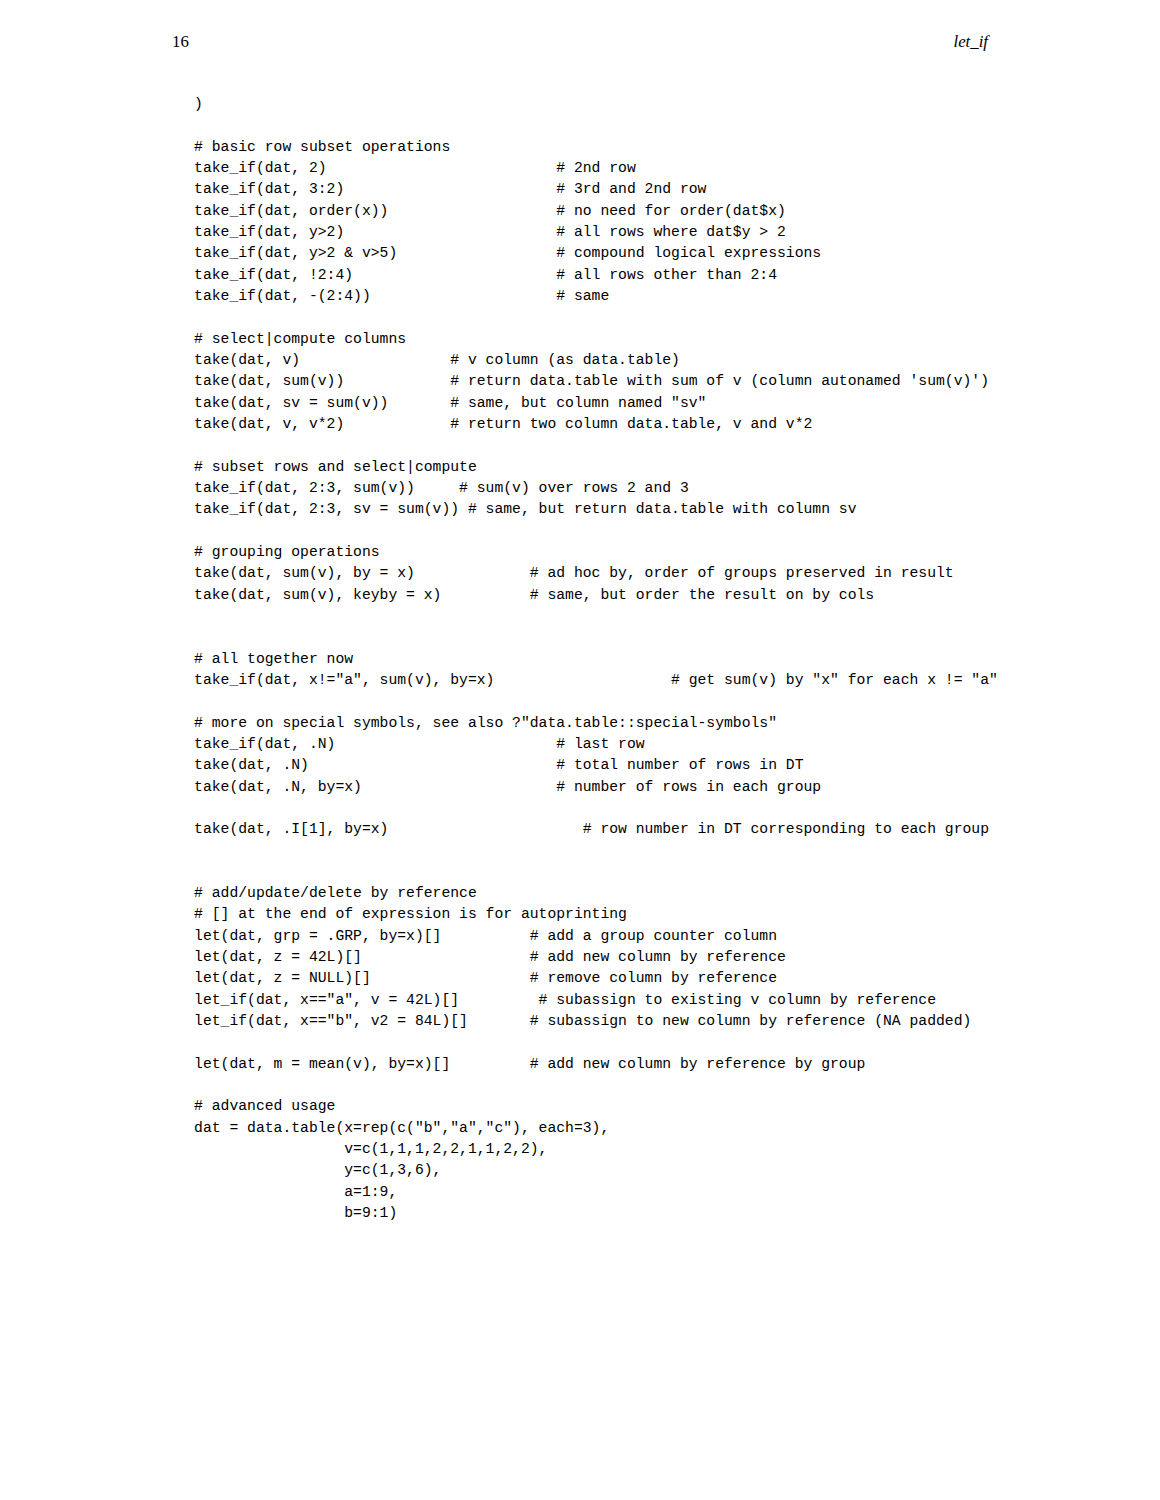16 let_if
)

# basic row subset operations
take_if(dat, 2)                          # 2nd row
take_if(dat, 3:2)                        # 3rd and 2nd row
take_if(dat, order(x))                   # no need for order(dat$x)
take_if(dat, y>2)                        # all rows where dat$y > 2
take_if(dat, y>2 & v>5)                  # compound logical expressions
take_if(dat, !2:4)                       # all rows other than 2:4
take_if(dat, -(2:4))                     # same

# select|compute columns
take(dat, v)                 # v column (as data.table)
take(dat, sum(v))            # return data.table with sum of v (column autonamed 'sum(v)')
take(dat, sv = sum(v))       # same, but column named "sv"
take(dat, v, v*2)            # return two column data.table, v and v*2

# subset rows and select|compute
take_if(dat, 2:3, sum(v))     # sum(v) over rows 2 and 3
take_if(dat, 2:3, sv = sum(v)) # same, but return data.table with column sv

# grouping operations
take(dat, sum(v), by = x)             # ad hoc by, order of groups preserved in result
take(dat, sum(v), keyby = x)          # same, but order the result on by cols


# all together now
take_if(dat, x!="a", sum(v), by=x)                    # get sum(v) by "x" for each x != "a"

# more on special symbols, see also ?"data.table::special-symbols"
take_if(dat, .N)                         # last row
take(dat, .N)                            # total number of rows in DT
take(dat, .N, by=x)                      # number of rows in each group

take(dat, .I[1], by=x)                      # row number in DT corresponding to each group


# add/update/delete by reference
# [] at the end of expression is for autoprinting
let(dat, grp = .GRP, by=x)[]          # add a group counter column
let(dat, z = 42L)[]                   # add new column by reference
let(dat, z = NULL)[]                  # remove column by reference
let_if(dat, x=="a", v = 42L)[]         # subassign to existing v column by reference
let_if(dat, x=="b", v2 = 84L)[]       # subassign to new column by reference (NA padded)

let(dat, m = mean(v), by=x)[]         # add new column by reference by group

# advanced usage
dat = data.table(x=rep(c("b","a","c"), each=3),
                 v=c(1,1,1,2,2,1,1,2,2),
                 y=c(1,3,6),
                 a=1:9,
                 b=9:1)